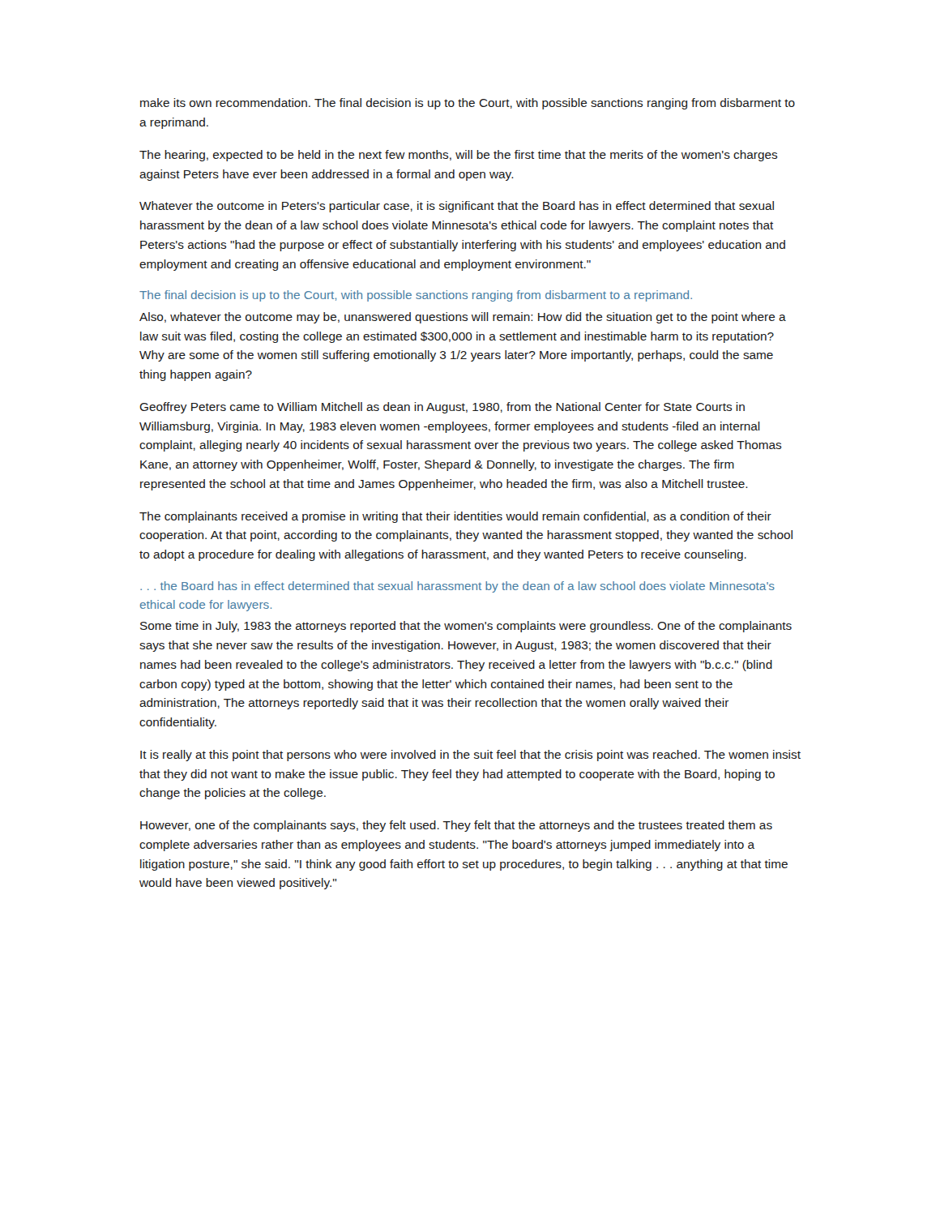make its own recommendation. The final decision is up to the Court, with possible sanctions ranging from disbarment to a reprimand.
The hearing, expected to be held in the next few months, will be the first time that the merits of the women's charges against Peters have ever been addressed in a formal and open way.
Whatever the outcome in Peters's particular case, it is significant that the Board has in effect determined that sexual harassment by the dean of a law school does violate Minnesota's ethical code for lawyers. The complaint notes that Peters's actions "had the purpose or effect of substantially interfering with his students' and employees' education and employment and creating an offensive educational and employment environment."
The final decision is up to the Court, with possible sanctions ranging from disbarment to a reprimand.
Also, whatever the outcome may be, unanswered questions will remain: How did the situation get to the point where a law suit was filed, costing the college an estimated $300,000 in a settlement and inestimable harm to its reputation? Why are some of the women still suffering emotionally 3 1/2 years later? More importantly, perhaps, could the same thing happen again?
Geoffrey Peters came to William Mitchell as dean in August, 1980, from the National Center for State Courts in Williamsburg, Virginia. In May, 1983 eleven women -employees, former employees and students -filed an internal complaint, alleging nearly 40 incidents of sexual harassment over the previous two years. The college asked Thomas Kane, an attorney with Oppenheimer, Wolff, Foster, Shepard & Donnelly, to investigate the charges. The firm represented the school at that time and James Oppenheimer, who headed the firm, was also a Mitchell trustee.
The complainants received a promise in writing that their identities would remain confidential, as a condition of their cooperation. At that point, according to the complainants, they wanted the harassment stopped, they wanted the school to adopt a procedure for dealing with allegations of harassment, and they wanted Peters to receive counseling.
. . . the Board has in effect determined that sexual harassment by the dean of a law school does violate Minnesota's ethical code for lawyers.
Some time in July, 1983 the attorneys reported that the women's complaints were groundless. One of the complainants says that she never saw the results of the investigation. However, in August, 1983; the women discovered that their names had been revealed to the college's administrators. They received a letter from the lawyers with "b.c.c." (blind carbon copy) typed at the bottom, showing that the letter' which contained their names, had been sent to the administration, The attorneys reportedly said that it was their recollection that the women orally waived their confidentiality.
It is really at this point that persons who were involved in the suit feel that the crisis point was reached. The women insist that they did not want to make the issue public. They feel they had attempted to cooperate with the Board, hoping to change the policies at the college.
However, one of the complainants says, they felt used. They felt that the attorneys and the trustees treated them as complete adversaries rather than as employees and students. "The board's attorneys jumped immediately into a litigation posture," she said. "I think any good faith effort to set up procedures, to begin talking . . . anything at that time would have been viewed positively."